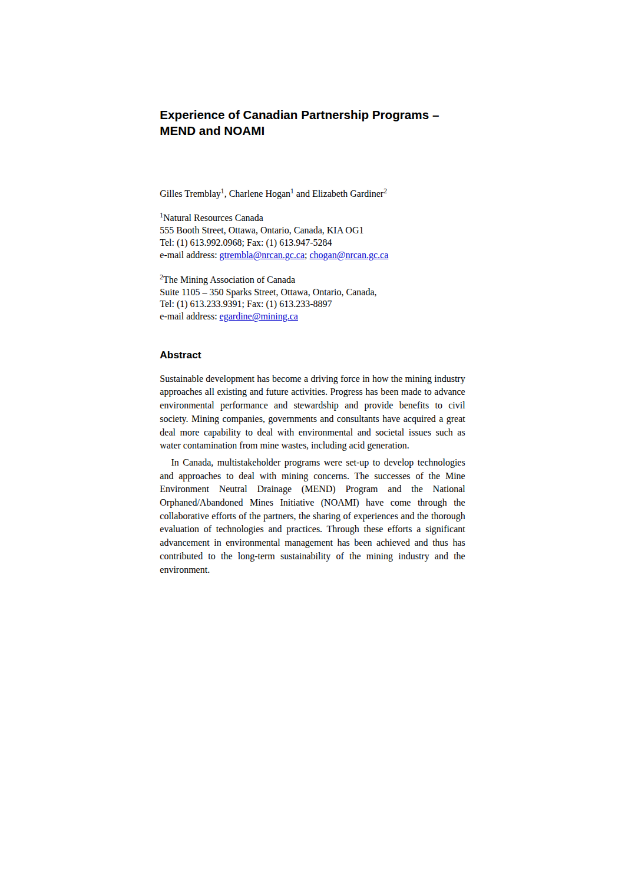Experience of Canadian Partnership Programs – MEND and NOAMI
Gilles Tremblay1, Charlene Hogan1 and Elizabeth Gardiner2
1Natural Resources Canada
555 Booth Street, Ottawa, Ontario, Canada, KIA OG1
Tel: (1) 613.992.0968; Fax: (1) 613.947-5284
e-mail address: gtrembla@nrcan.gc.ca; chogan@nrcan.gc.ca
2The Mining Association of Canada
Suite 1105 – 350 Sparks Street, Ottawa, Ontario, Canada,
Tel: (1) 613.233.9391; Fax: (1) 613.233-8897
e-mail address: egardine@mining.ca
Abstract
Sustainable development has become a driving force in how the mining industry approaches all existing and future activities. Progress has been made to advance environmental performance and stewardship and provide benefits to civil society. Mining companies, governments and consultants have acquired a great deal more capability to deal with environmental and societal issues such as water contamination from mine wastes, including acid generation.
In Canada, multistakeholder programs were set-up to develop technologies and approaches to deal with mining concerns. The successes of the Mine Environment Neutral Drainage (MEND) Program and the National Orphaned/Abandoned Mines Initiative (NOAMI) have come through the collaborative efforts of the partners, the sharing of experiences and the thorough evaluation of technologies and practices. Through these efforts a significant advancement in environmental management has been achieved and thus has contributed to the long-term sustainability of the mining industry and the environment.